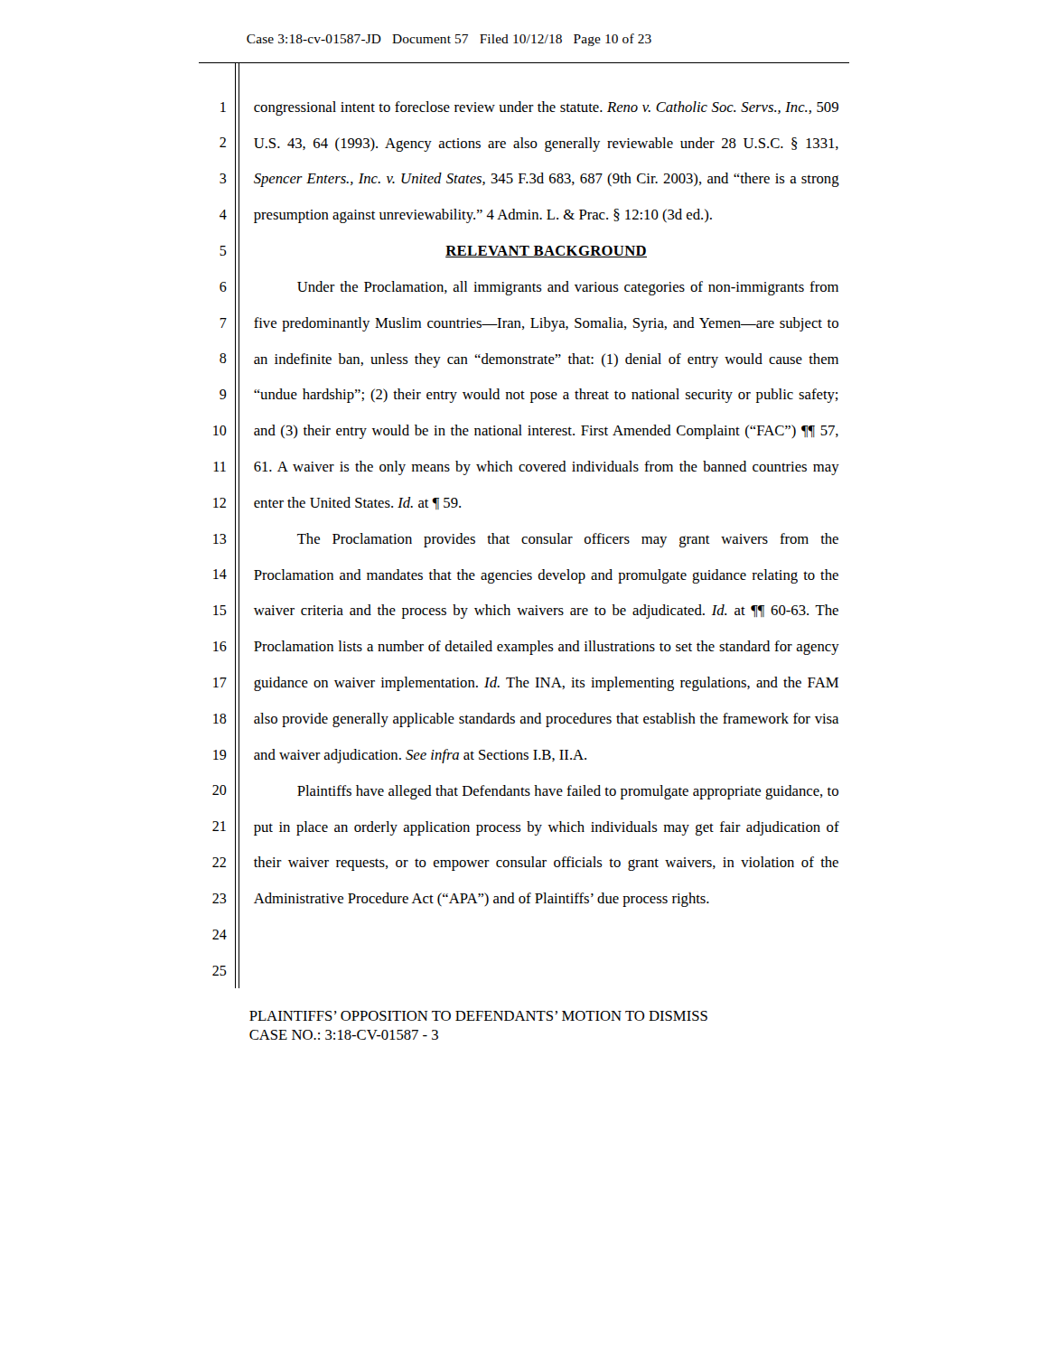Case 3:18-cv-01587-JD Document 57 Filed 10/12/18 Page 10 of 23
1
2
3
4
5
6
7
8
9
10
11
12
13
14
15
16
17
18
19
20
21
22
23
24
25
congressional intent to foreclose review under the statute. Reno v. Catholic Soc. Servs., Inc., 509 U.S. 43, 64 (1993). Agency actions are also generally reviewable under 28 U.S.C. § 1331, Spencer Enters., Inc. v. United States, 345 F.3d 683, 687 (9th Cir. 2003), and “there is a strong presumption against unreviewability.” 4 Admin. L. & Prac. § 12:10 (3d ed.).
RELEVANT BACKGROUND
Under the Proclamation, all immigrants and various categories of non-immigrants from five predominantly Muslim countries—Iran, Libya, Somalia, Syria, and Yemen—are subject to an indefinite ban, unless they can “demonstrate” that: (1) denial of entry would cause them “undue hardship”; (2) their entry would not pose a threat to national security or public safety; and (3) their entry would be in the national interest. First Amended Complaint (“FAC”) ¶¶ 57, 61. A waiver is the only means by which covered individuals from the banned countries may enter the United States. Id. at ¶ 59.
The Proclamation provides that consular officers may grant waivers from the Proclamation and mandates that the agencies develop and promulgate guidance relating to the waiver criteria and the process by which waivers are to be adjudicated. Id. at ¶¶ 60-63. The Proclamation lists a number of detailed examples and illustrations to set the standard for agency guidance on waiver implementation. Id. The INA, its implementing regulations, and the FAM also provide generally applicable standards and procedures that establish the framework for visa and waiver adjudication. See infra at Sections I.B, II.A.
Plaintiffs have alleged that Defendants have failed to promulgate appropriate guidance, to put in place an orderly application process by which individuals may get fair adjudication of their waiver requests, or to empower consular officials to grant waivers, in violation of the Administrative Procedure Act (“APA”) and of Plaintiffs’ due process rights.
PLAINTIFFS’ OPPOSITION TO DEFENDANTS’ MOTION TO DISMISS
CASE NO.: 3:18-CV-01587 - 3